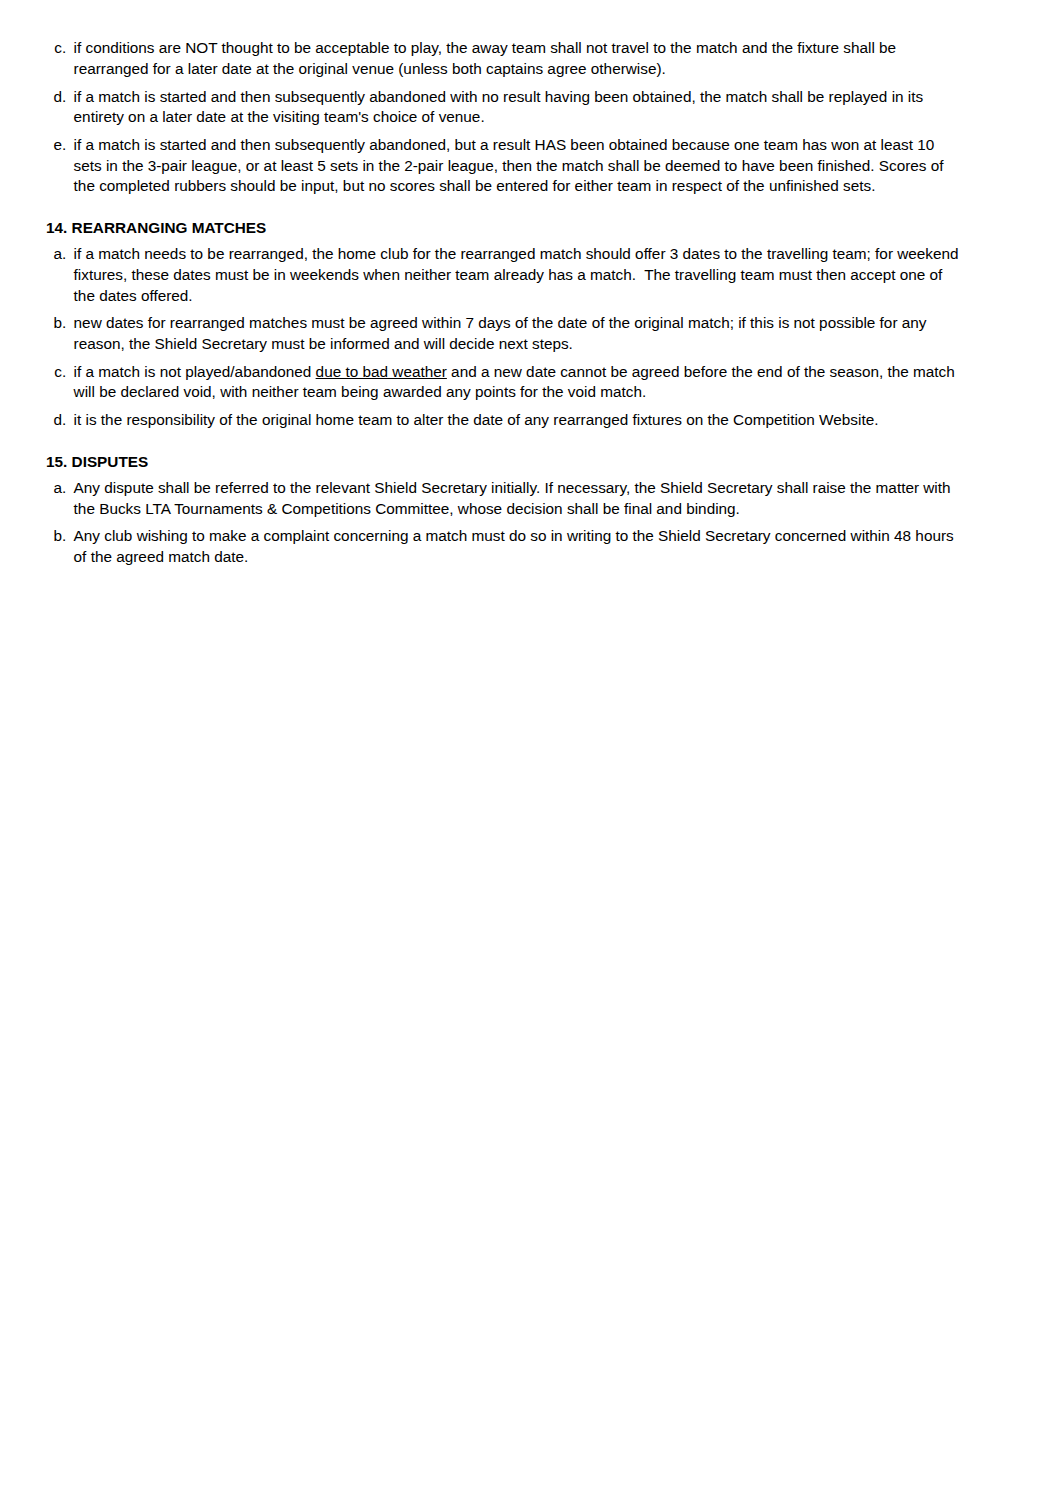if conditions are NOT thought to be acceptable to play, the away team shall not travel to the match and the fixture shall be rearranged for a later date at the original venue (unless both captains agree otherwise).
if a match is started and then subsequently abandoned with no result having been obtained, the match shall be replayed in its entirety on a later date at the visiting team's choice of venue.
if a match is started and then subsequently abandoned, but a result HAS been obtained because one team has won at least 10 sets in the 3-pair league, or at least 5 sets in the 2-pair league, then the match shall be deemed to have been finished. Scores of the completed rubbers should be input, but no scores shall be entered for either team in respect of the unfinished sets.
14. REARRANGING MATCHES
if a match needs to be rearranged, the home club for the rearranged match should offer 3 dates to the travelling team; for weekend fixtures, these dates must be in weekends when neither team already has a match. The travelling team must then accept one of the dates offered.
new dates for rearranged matches must be agreed within 7 days of the date of the original match; if this is not possible for any reason, the Shield Secretary must be informed and will decide next steps.
if a match is not played/abandoned due to bad weather and a new date cannot be agreed before the end of the season, the match will be declared void, with neither team being awarded any points for the void match.
it is the responsibility of the original home team to alter the date of any rearranged fixtures on the Competition Website.
15. DISPUTES
Any dispute shall be referred to the relevant Shield Secretary initially. If necessary, the Shield Secretary shall raise the matter with the Bucks LTA Tournaments & Competitions Committee, whose decision shall be final and binding.
Any club wishing to make a complaint concerning a match must do so in writing to the Shield Secretary concerned within 48 hours of the agreed match date.